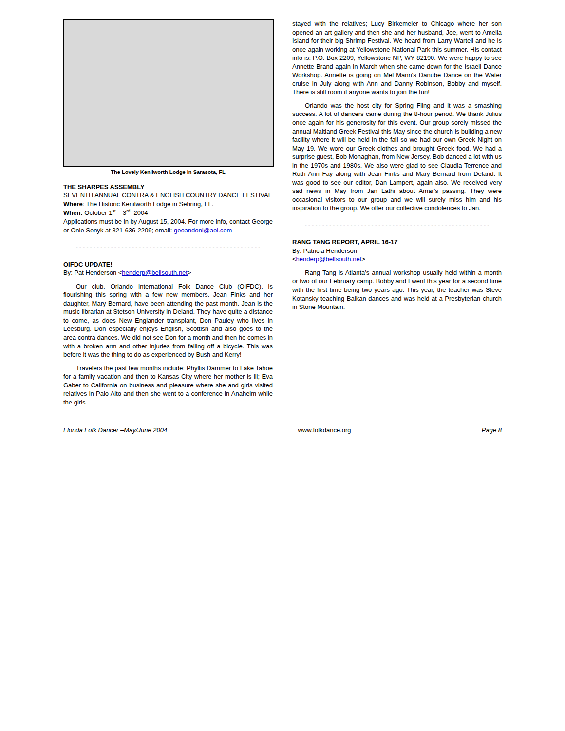The Lovely Kenilworth Lodge in Sarasota, FL
The Sharpes Assembly
SEVENTH ANNUAL CONTRA & ENGLISH COUNTRY DANCE FESTIVAL
Where: The Historic Kenilworth Lodge in Sebring, FL.
When: October 1st – 3rd 2004
Applications must be in by August 15, 2004. For more info, contact George or Onie Senyk at 321-636-2209; email: geoandoni@aol.com
-----------------------------------------------------
OIFDC Update!
By: Pat Henderson <henderp@bellsouth.net>
Our club, Orlando International Folk Dance Club (OIFDC), is flourishing this spring with a few new members. Jean Finks and her daughter, Mary Bernard, have been attending the past month. Jean is the music librarian at Stetson University in Deland. They have quite a distance to come, as does New Englander transplant, Don Pauley who lives in Leesburg. Don especially enjoys English, Scottish and also goes to the area contra dances. We did not see Don for a month and then he comes in with a broken arm and other injuries from falling off a bicycle. This was before it was the thing to do as experienced by Bush and Kerry!
Travelers the past few months include: Phyllis Dammer to Lake Tahoe for a family vacation and then to Kansas City where her mother is ill; Eva Gaber to California on business and pleasure where she and girls visited relatives in Palo Alto and then she went to a conference in Anaheim while the girls
stayed with the relatives; Lucy Birkemeier to Chicago where her son opened an art gallery and then she and her husband, Joe, went to Amelia Island for their big Shrimp Festival. We heard from Larry Wartell and he is once again working at Yellowstone National Park this summer. His contact info is: P.O. Box 2209, Yellowstone NP, WY 82190. We were happy to see Annette Brand again in March when she came down for the Israeli Dance Workshop. Annette is going on Mel Mann's Danube Dance on the Water cruise in July along with Ann and Danny Robinson, Bobby and myself. There is still room if anyone wants to join the fun!
Orlando was the host city for Spring Fling and it was a smashing success. A lot of dancers came during the 8-hour period. We thank Julius once again for his generosity for this event. Our group sorely missed the annual Maitland Greek Festival this May since the church is building a new facility where it will be held in the fall so we had our own Greek Night on May 19. We wore our Greek clothes and brought Greek food. We had a surprise guest, Bob Monaghan, from New Jersey. Bob danced a lot with us in the 1970s and 1980s. We also were glad to see Claudia Terrence and Ruth Ann Fay along with Jean Finks and Mary Bernard from Deland. It was good to see our editor, Dan Lampert, again also. We received very sad news in May from Jan Lathi about Amar's passing. They were occasional visitors to our group and we will surely miss him and his inspiration to the group. We offer our collective condolences to Jan.
-----------------------------------------------------
Rang Tang Report, April 16-17
By: Patricia Henderson
<henderp@bellsouth.net>
Rang Tang is Atlanta's annual workshop usually held within a month or two of our February camp. Bobby and I went this year for a second time with the first time being two years ago. This year, the teacher was Steve Kotansky teaching Balkan dances and was held at a Presbyterian church in Stone Mountain.
Florida Folk Dancer –May/June 2004 www.folkdance.org Page 8